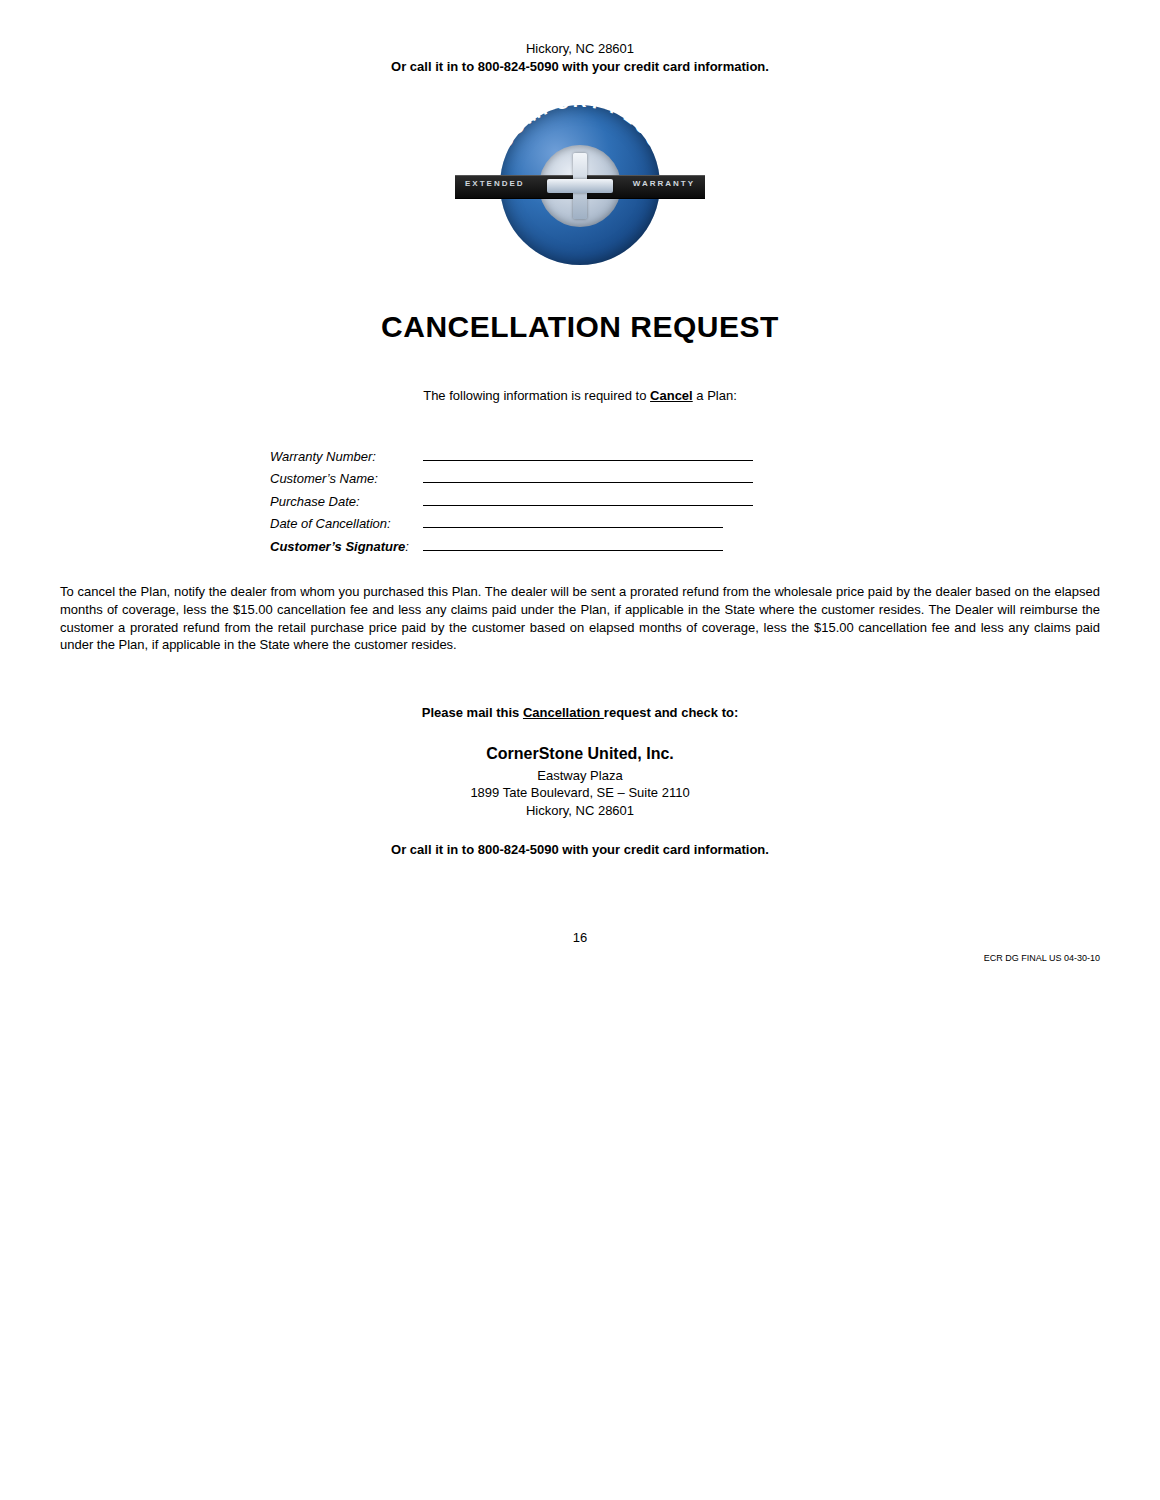Hickory, NC 28601
Or call it in to 800-824-5090 with your credit card information.
EXTENDED WARRANTY
COMFORT PLUS
CANCELLATION REQUEST
The following information is required to Cancel a Plan:
| Warranty Number: | |
| Customer’s Name: | |
| Purchase Date: | |
| Date of Cancellation: | |
| Customer’s Signature : | |
To cancel the Plan, notify the dealer from whom you purchased this Plan. The dealer will be sent a prorated refund from the wholesale price paid by the dealer based on the elapsed months of coverage, less the $15.00 cancellation fee and less any claims paid under the Plan, if applicable in the State where the customer resides. The Dealer will reimburse the customer a prorated refund from the retail purchase price paid by the customer based on elapsed months of coverage, less the $15.00 cancellation fee and less any claims paid under the Plan, if applicable in the State where the customer resides.
Please mail this Cancellation request and check to:
CornerStone United, Inc.
Eastway Plaza
1899 Tate Boulevard, SE – Suite 2110
Hickory, NC 28601
Or call it in to 800-824-5090 with your credit card information.
16
ECR DG FINAL US 04-30-10